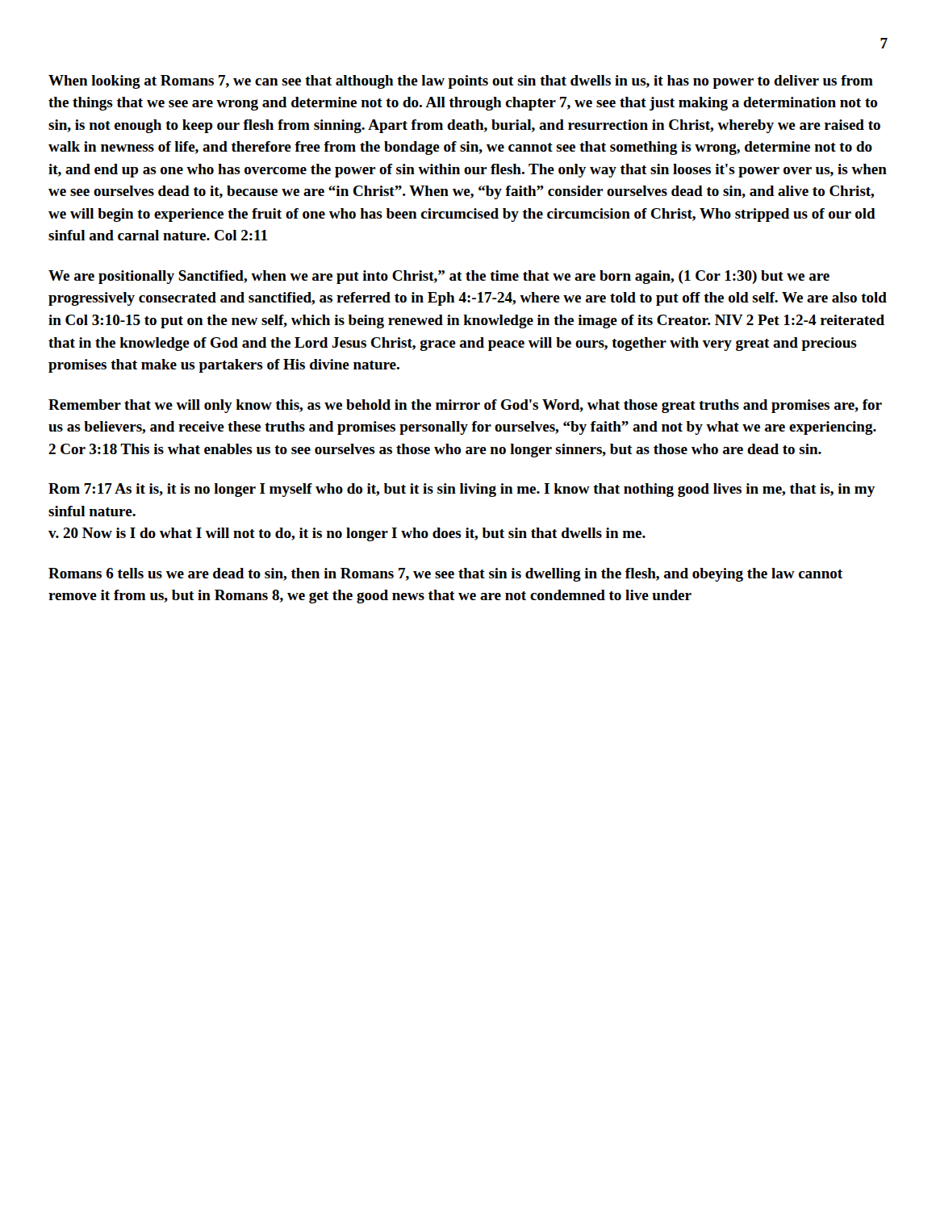7
When looking at Romans 7, we can see that although the law points out sin that dwells in us, it has no power to deliver us from the things that we see are wrong and determine not to do. All through chapter 7, we see that just making a determination not to sin, is not enough to keep our flesh from sinning. Apart from death, burial, and resurrection in Christ, whereby we are raised to walk in newness of life, and therefore free from the bondage of sin, we cannot see that something is wrong, determine not to do it, and end up as one who has overcome the power of sin within our flesh. The only way that sin looses it's power over us, is when we see ourselves dead to it, because we are “in Christ”. When we, “by faith” consider ourselves dead to sin, and alive to Christ, we will begin to experience the fruit of one who has been circumcised by the circumcision of Christ, Who stripped us of our old sinful and carnal nature. Col 2:11
We are positionally Sanctified, when we are put into Christ,” at the time that we are born again, (1 Cor 1:30) but we are progressively consecrated and sanctified, as referred to in Eph 4:-17-24, where we are told to put off the old self. We are also told in Col 3:10-15 to put on the new self, which is being renewed in knowledge in the image of its Creator. NIV 2 Pet 1:2-4 reiterated that in the knowledge of God and the Lord Jesus Christ, grace and peace will be ours, together with very great and precious promises that make us partakers of His divine nature.
Remember that we will only know this, as we behold in the mirror of God's Word, what those great truths and promises are, for us as believers, and receive these truths and promises personally for ourselves, “by faith” and not by what we are experiencing.
2 Cor 3:18 This is what enables us to see ourselves as those who are no longer sinners, but as those who are dead to sin.
Rom 7:17 As it is, it is no longer I myself who do it, but it is sin living in me. I know that nothing good lives in me, that is, in my sinful nature.
v. 20 Now is I do what I will not to do, it is no longer I who does it, but sin that dwells in me.
Romans 6 tells us we are dead to sin, then in Romans 7, we see that sin is dwelling in the flesh, and obeying the law cannot remove it from us, but in Romans 8, we get the good news that we are not condemned to live under